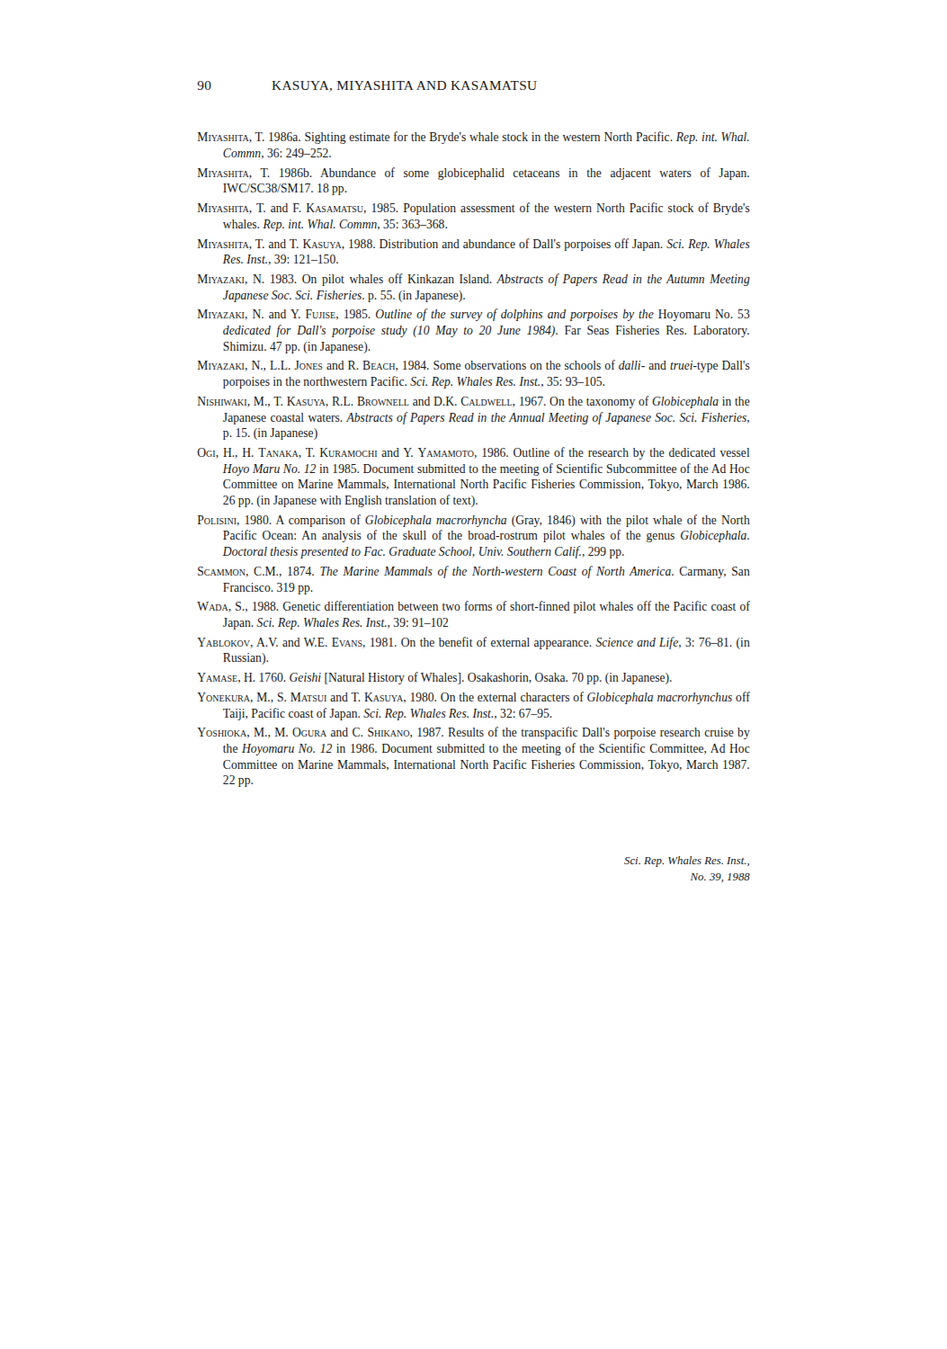90 KASUYA, MIYASHITA AND KASAMATSU
Miyashita, T. 1986a. Sighting estimate for the Bryde's whale stock in the western North Pacific. Rep. int. Whal. Commn, 36: 249–252.
Miyashita, T. 1986b. Abundance of some globicephalid cetaceans in the adjacent waters of Japan. IWC/SC38/SM17. 18 pp.
Miyashita, T. and F. Kasamatsu, 1985. Population assessment of the western North Pacific stock of Bryde's whales. Rep. int. Whal. Commn, 35: 363–368.
Miyashita, T. and T. Kasuya, 1988. Distribution and abundance of Dall's porpoises off Japan. Sci. Rep. Whales Res. Inst., 39: 121–150.
Miyazaki, N. 1983. On pilot whales off Kinkazan Island. Abstracts of Papers Read in the Autumn Meeting Japanese Soc. Sci. Fisheries. p. 55. (in Japanese).
Miyazaki, N. and Y. Fujise, 1985. Outline of the survey of dolphins and porpoises by the Hoyomaru No. 53 dedicated for Dall's porpoise study (10 May to 20 June 1984). Far Seas Fisheries Res. Laboratory. Shimizu. 47 pp. (in Japanese).
Miyazaki, N., L.L. Jones and R. Beach, 1984. Some observations on the schools of dalli- and truei-type Dall's porpoises in the northwestern Pacific. Sci. Rep. Whales Res. Inst., 35: 93–105.
Nishiwaki, M., T. Kasuya, R.L. Brownell and D.K. Caldwell, 1967. On the taxonomy of Globicephala in the Japanese coastal waters. Abstracts of Papers Read in the Annual Meeting of Japanese Soc. Sci. Fisheries, p. 15. (in Japanese)
Ogi, H., H. Tanaka, T. Kuramochi and Y. Yamamoto, 1986. Outline of the research by the dedicated vessel Hoyo Maru No. 12 in 1985. Document submitted to the meeting of Scientific Subcommittee of the Ad Hoc Committee on Marine Mammals, International North Pacific Fisheries Commission, Tokyo, March 1986. 26 pp. (in Japanese with English translation of text).
Polisini, 1980. A comparison of Globicephala macrorhyncha (Gray, 1846) with the pilot whale of the North Pacific Ocean: An analysis of the skull of the broad-rostrum pilot whales of the genus Globicephala. Doctoral thesis presented to Fac. Graduate School, Univ. Southern Calif., 299 pp.
Scammon, C.M., 1874. The Marine Mammals of the North-western Coast of North America. Carmany, San Francisco. 319 pp.
Wada, S., 1988. Genetic differentiation between two forms of short-finned pilot whales off the Pacific coast of Japan. Sci. Rep. Whales Res. Inst., 39: 91–102
Yablokov, A.V. and W.E. Evans, 1981. On the benefit of external appearance. Science and Life, 3: 76–81. (in Russian).
Yamase, H. 1760. Geishi [Natural History of Whales]. Osakashorin, Osaka. 70 pp. (in Japanese).
Yonekura, M., S. Matsui and T. Kasuya, 1980. On the external characters of Globicephala macrorhynchus off Taiji, Pacific coast of Japan. Sci. Rep. Whales Res. Inst., 32: 67–95.
Yoshioka, M., M. Ogura and C. Shikano, 1987. Results of the transpacific Dall's porpoise research cruise by the Hoyomaru No. 12 in 1986. Document submitted to the meeting of the Scientific Committee, Ad Hoc Committee on Marine Mammals, International North Pacific Fisheries Commission, Tokyo, March 1987. 22 pp.
Sci. Rep. Whales Res. Inst.,
No. 39, 1988